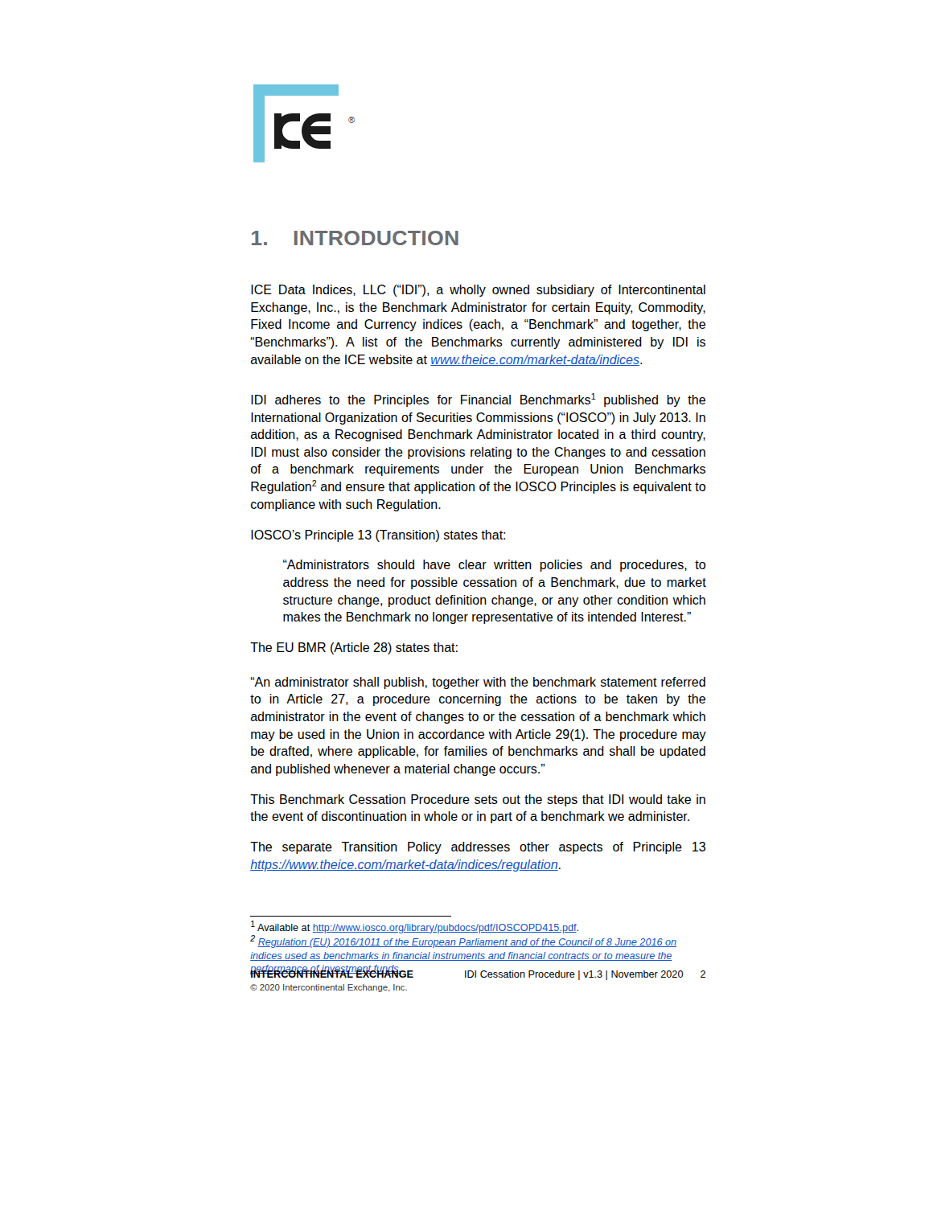®
1. INTRODUCTION
ICE Data Indices, LLC (“IDI”), a wholly owned subsidiary of Intercontinental Exchange, Inc., is the Benchmark Administrator for certain Equity, Commodity, Fixed Income and Currency indices (each, a “Benchmark” and together, the “Benchmarks”). A list of the Benchmarks currently administered by IDI is available on the ICE website at www.theice.com/market-data/indices.
IDI adheres to the Principles for Financial Benchmarks1 published by the International Organization of Securities Commissions (“IOSCO”) in July 2013. In addition, as a Recognised Benchmark Administrator located in a third country, IDI must also consider the provisions relating to the Changes to and cessation of a benchmark requirements under the European Union Benchmarks Regulation2 and ensure that application of the IOSCO Principles is equivalent to compliance with such Regulation.
IOSCO’s Principle 13 (Transition) states that:
“Administrators should have clear written policies and procedures, to address the need for possible cessation of a Benchmark, due to market structure change, product definition change, or any other condition which makes the Benchmark no longer representative of its intended Interest.”
The EU BMR (Article 28) states that:
“An administrator shall publish, together with the benchmark statement referred to in Article 27, a procedure concerning the actions to be taken by the administrator in the event of changes to or the cessation of a benchmark which may be used in the Union in accordance with Article 29(1). The procedure may be drafted, where applicable, for families of benchmarks and shall be updated and published whenever a material change occurs.”
This Benchmark Cessation Procedure sets out the steps that IDI would take in the event of discontinuation in whole or in part of a benchmark we administer.
The separate Transition Policy addresses other aspects of Principle 13 https://www.theice.com/market-data/indices/regulation.
1 Available at http://www.iosco.org/library/pubdocs/pdf/IOSCOPD415.pdf.
2 Regulation (EU) 2016/1011 of the European Parliament and of the Council of 8 June 2016 on indices used as benchmarks in financial instruments and financial contracts or to measure the performance of investment funds.
INTERCONTINENTAL EXCHANGE
© 2020 Intercontinental Exchange, Inc.
IDI Cessation Procedure | v1.3 | November 20202